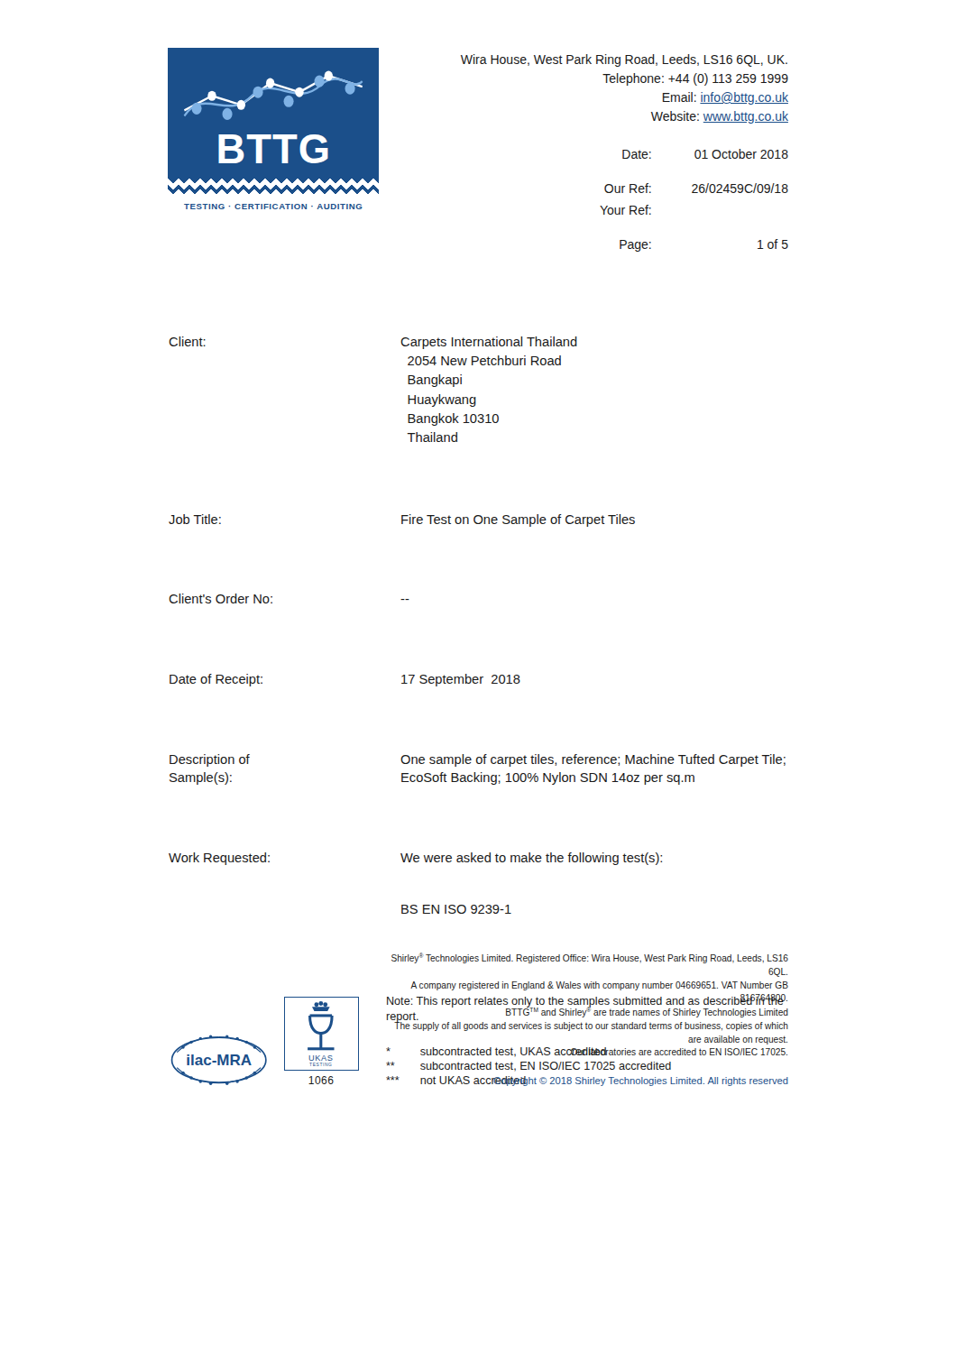BTTG
TESTING · CERTIFICATION · AUDITING
Wira House, West Park Ring Road, Leeds, LS16 6QL, UK.
Telephone: +44 (0) 113 259 1999
Email: info@bttg.co.uk
Website: www.bttg.co.uk
| Date: | 01 October 2018 |
| Our Ref: | 26/02459C/09/18 |
| Your Ref: | |
| Page: | 1 of 5 |
| Client: | Carpets International Thailand 2054 New Petchburi Road Bangkapi Huaykwang Bangkok 10310 Thailand |
| Job Title: | Fire Test on One Sample of Carpet Tiles |
| Client's Order No: | -- |
| Date of Receipt: | 17 September 2018 |
| Description of Sample(s): | One sample of carpet tiles, reference; Machine Tufted Carpet Tile; EcoSoft Backing; 100% Nylon SDN 14oz per sq.m |
| Work Requested: | We were asked to make the following test(s): BS EN ISO 9239-1 |
Note: This report relates only to the samples submitted and as described in the report.
*subcontracted test, UKAS accredited
**subcontracted test, EN ISO/IEC 17025 accredited
***not UKAS accredited
ilac-MRA
UKAS TESTING
1066
Shirley® Technologies Limited. Registered Office: Wira House, West Park Ring Road, Leeds, LS16 6QL.
A company registered in England & Wales with company number 04669651. VAT Number GB 816764800.
BTTGTM and Shirley® are trade names of Shirley Technologies Limited
The supply of all goods and services is subject to our standard terms of business, copies of which are available on request.
Our laboratories are accredited to EN ISO/IEC 17025.
Copyright © 2018 Shirley Technologies Limited. All rights reserved